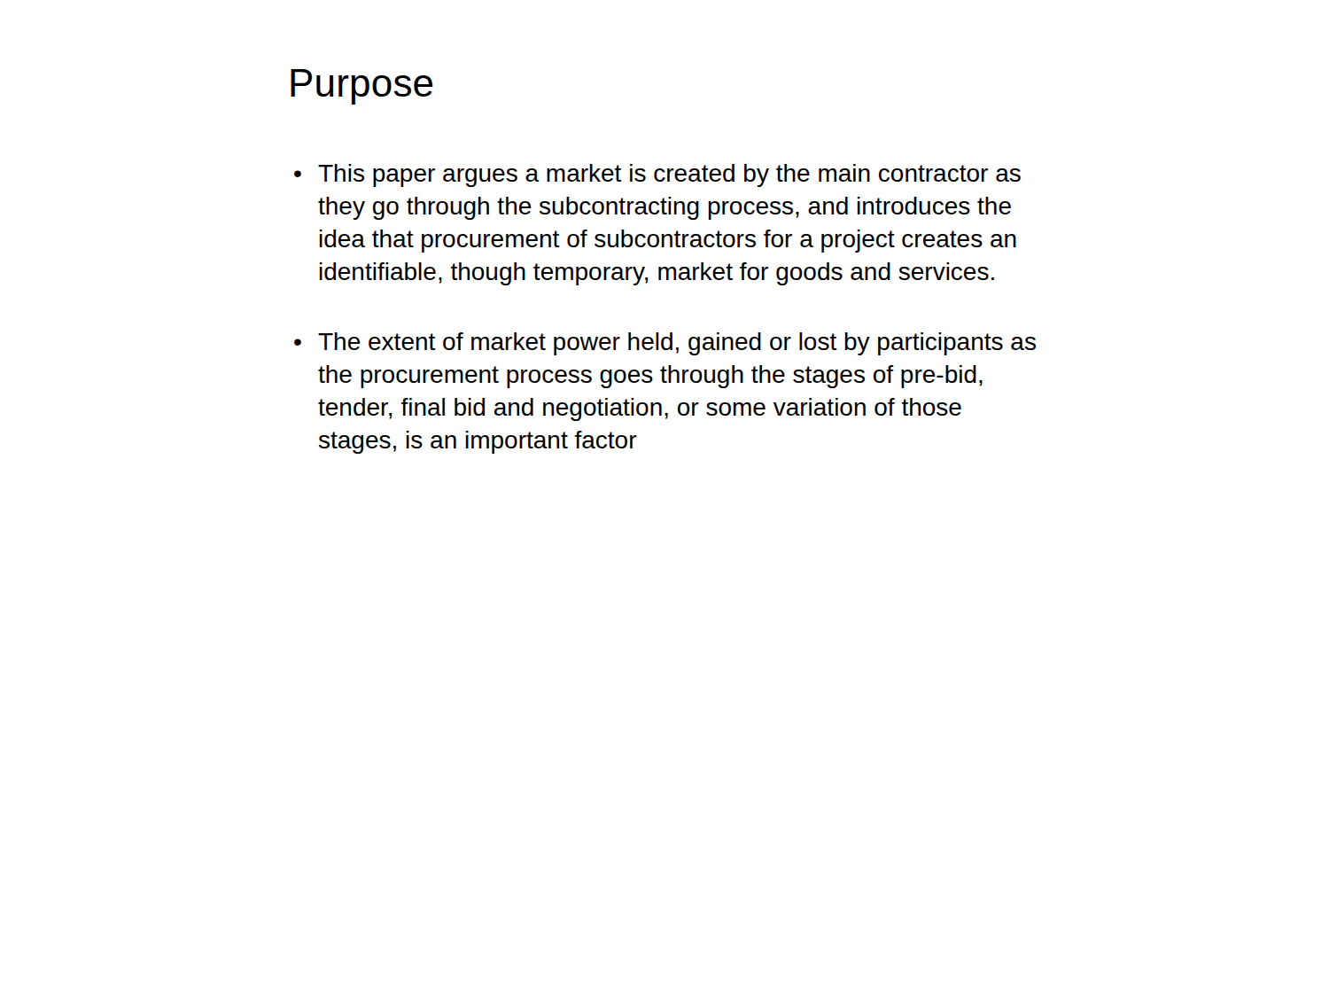Purpose
This paper argues a market is created by the main contractor as they go through the subcontracting process, and introduces the idea that procurement of subcontractors for a project creates an identifiable, though temporary, market for goods and services.
The extent of market power held, gained or lost by participants as the procurement process goes through the stages of pre-bid, tender, final bid and negotiation, or some variation of those stages, is an important factor